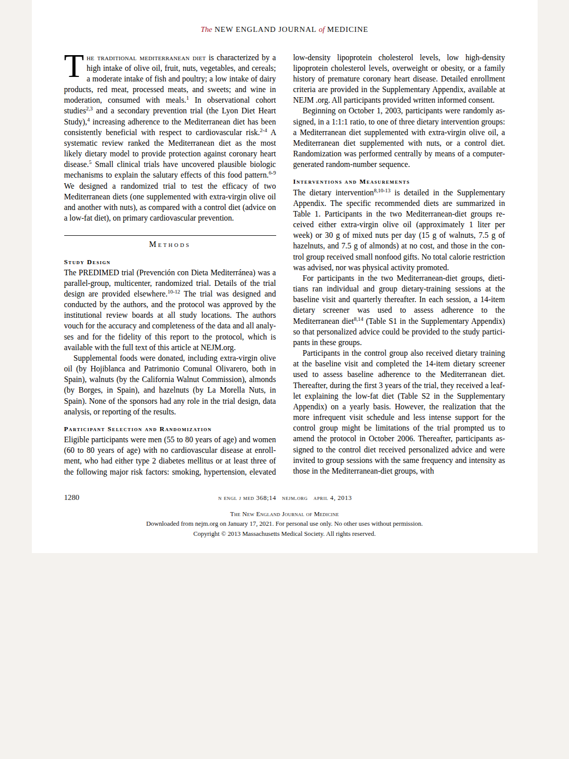The NEW ENGLAND JOURNAL of MEDICINE
The traditional mediterranean diet is characterized by a high intake of olive oil, fruit, nuts, vegetables, and cereals; a moderate intake of fish and poultry; a low intake of dairy products, red meat, processed meats, and sweets; and wine in moderation, consumed with meals.1 In observational cohort studies2,3 and a secondary prevention trial (the Lyon Diet Heart Study),4 increasing adherence to the Mediterranean diet has been consistently beneficial with respect to cardiovascular risk.2-4 A systematic review ranked the Mediterranean diet as the most likely dietary model to provide protection against coronary heart disease.5 Small clinical trials have uncovered plausible biologic mechanisms to explain the salutary effects of this food pattern.6-9 We designed a randomized trial to test the efficacy of two Mediterranean diets (one supplemented with extra-virgin olive oil and another with nuts), as compared with a control diet (advice on a low-fat diet), on primary cardiovascular prevention.
Methods
Study Design
The PREDIMED trial (Prevención con Dieta Mediterránea) was a parallel-group, multicenter, randomized trial. Details of the trial design are provided elsewhere.10-12 The trial was designed and conducted by the authors, and the protocol was approved by the institutional review boards at all study locations. The authors vouch for the accuracy and completeness of the data and all analyses and for the fidelity of this report to the protocol, which is available with the full text of this article at NEJM.org.
Supplemental foods were donated, including extra-virgin olive oil (by Hojiblanca and Patrimonio Comunal Olivarero, both in Spain), walnuts (by the California Walnut Commission), almonds (by Borges, in Spain), and hazelnuts (by La Morella Nuts, in Spain). None of the sponsors had any role in the trial design, data analysis, or reporting of the results.
Participant Selection and Randomization
Eligible participants were men (55 to 80 years of age) and women (60 to 80 years of age) with no cardiovascular disease at enrollment, who had either type 2 diabetes mellitus or at least three of the following major risk factors: smoking, hypertension, elevated low-density lipoprotein cholesterol levels, low high-density lipoprotein cholesterol levels, overweight or obesity, or a family history of premature coronary heart disease. Detailed enrollment criteria are provided in the Supplementary Appendix, available at NEJM .org. All participants provided written informed consent.
Beginning on October 1, 2003, participants were randomly assigned, in a 1:1:1 ratio, to one of three dietary intervention groups: a Mediterranean diet supplemented with extra-virgin olive oil, a Mediterranean diet supplemented with nuts, or a control diet. Randomization was performed centrally by means of a computer-generated random-number sequence.
Interventions and Measurements
The dietary intervention8,10-13 is detailed in the Supplementary Appendix. The specific recommended diets are summarized in Table 1. Participants in the two Mediterranean-diet groups received either extra-virgin olive oil (approximately 1 liter per week) or 30 g of mixed nuts per day (15 g of walnuts, 7.5 g of hazelnuts, and 7.5 g of almonds) at no cost, and those in the control group received small nonfood gifts. No total calorie restriction was advised, nor was physical activity promoted.
For participants in the two Mediterranean-diet groups, dietitians ran individual and group dietary-training sessions at the baseline visit and quarterly thereafter. In each session, a 14-item dietary screener was used to assess adherence to the Mediterranean diet8,14 (Table S1 in the Supplementary Appendix) so that personalized advice could be provided to the study participants in these groups.
Participants in the control group also received dietary training at the baseline visit and completed the 14-item dietary screener used to assess baseline adherence to the Mediterranean diet. Thereafter, during the first 3 years of the trial, they received a leaflet explaining the low-fat diet (Table S2 in the Supplementary Appendix) on a yearly basis. However, the realization that the more infrequent visit schedule and less intense support for the control group might be limitations of the trial prompted us to amend the protocol in October 2006. Thereafter, participants assigned to the control diet received personalized advice and were invited to group sessions with the same frequency and intensity as those in the Mediterranean-diet groups, with
1280 n engl j med 368;14 nejm.org april 4, 2013
The New England Journal of Medicine
Downloaded from nejm.org on January 17, 2021. For personal use only. No other uses without permission.
Copyright © 2013 Massachusetts Medical Society. All rights reserved.